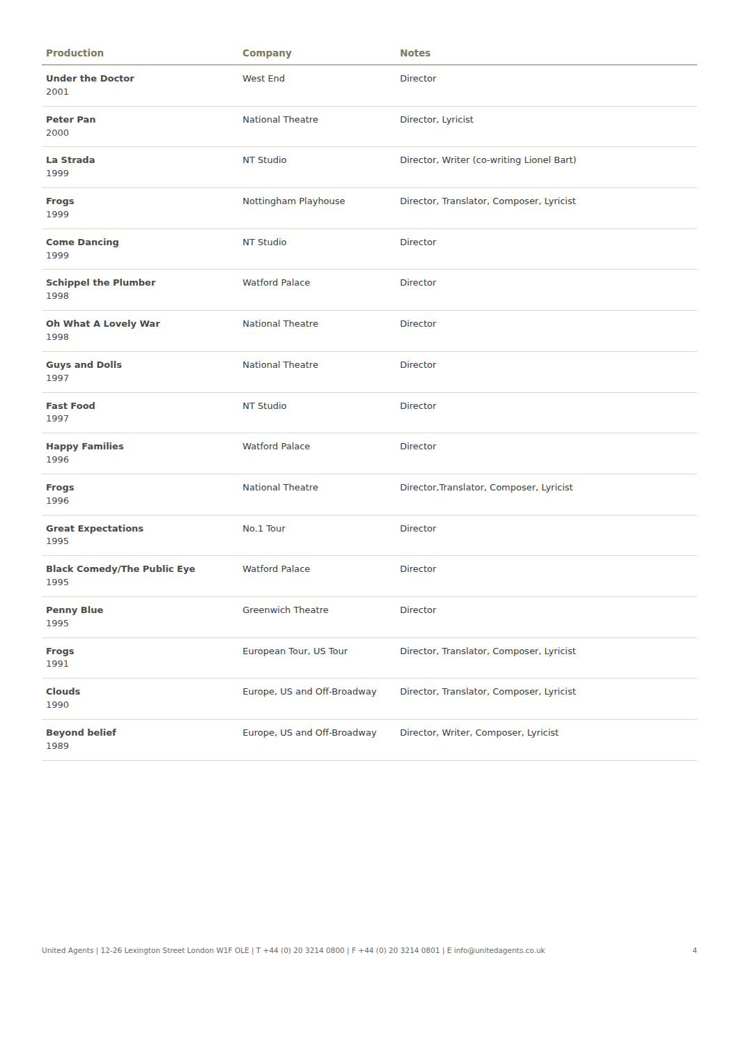| Production | Company | Notes |
| --- | --- | --- |
| Under the Doctor 2001 | West End | Director |
| Peter Pan 2000 | National Theatre | Director, Lyricist |
| La Strada 1999 | NT Studio | Director, Writer (co-writing Lionel Bart) |
| Frogs 1999 | Nottingham Playhouse | Director, Translator, Composer, Lyricist |
| Come Dancing 1999 | NT Studio | Director |
| Schippel the Plumber 1998 | Watford Palace | Director |
| Oh What A Lovely War 1998 | National Theatre | Director |
| Guys and Dolls 1997 | National Theatre | Director |
| Fast Food 1997 | NT Studio | Director |
| Happy Families 1996 | Watford Palace | Director |
| Frogs 1996 | National Theatre | Director,Translator, Composer, Lyricist |
| Great Expectations 1995 | No.1 Tour | Director |
| Black Comedy/The Public Eye 1995 | Watford Palace | Director |
| Penny Blue 1995 | Greenwich Theatre | Director |
| Frogs 1991 | European Tour, US Tour | Director, Translator, Composer, Lyricist |
| Clouds 1990 | Europe, US and Off-Broadway | Director, Translator, Composer, Lyricist |
| Beyond belief 1989 | Europe, US and Off-Broadway | Director, Writer, Composer, Lyricist |
United Agents | 12-26 Lexington Street London W1F OLE | T +44 (0) 20 3214 0800 | F +44 (0) 20 3214 0801 | E info@unitedagents.co.uk 4